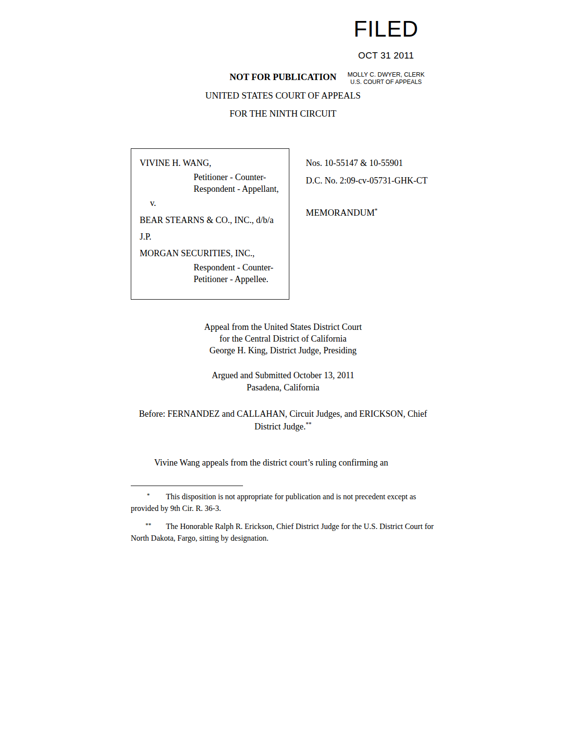FILED
OCT 31 2011
MOLLY C. DWYER, CLERK U.S. COURT OF APPEALS
NOT FOR PUBLICATION
UNITED STATES COURT OF APPEALS
FOR THE NINTH CIRCUIT
| VIVINE H. WANG, Petitioner - Counter- Respondent - Appellant, v. BEAR STEARNS & CO., INC., d/b/a J.P. MORGAN SECURITIES, INC., Respondent - Counter- Petitioner - Appellee. | Nos. 10-55147 & 10-55901 D.C. No. 2:09-cv-05731-GHK-CT MEMORANDUM * |
Appeal from the United States District Court
for the Central District of California
George H. King, District Judge, Presiding
Argued and Submitted October 13, 2011
Pasadena, California
Before: FERNANDEZ and CALLAHAN, Circuit Judges, and ERICKSON, Chief
District Judge.**
Vivine Wang appeals from the district court’s ruling confirming an
*This disposition is not appropriate for publication and is not precedent except as provided by 9th Cir. R. 36-3.
**The Honorable Ralph R. Erickson, Chief District Judge for the U.S. District Court for North Dakota, Fargo, sitting by designation.